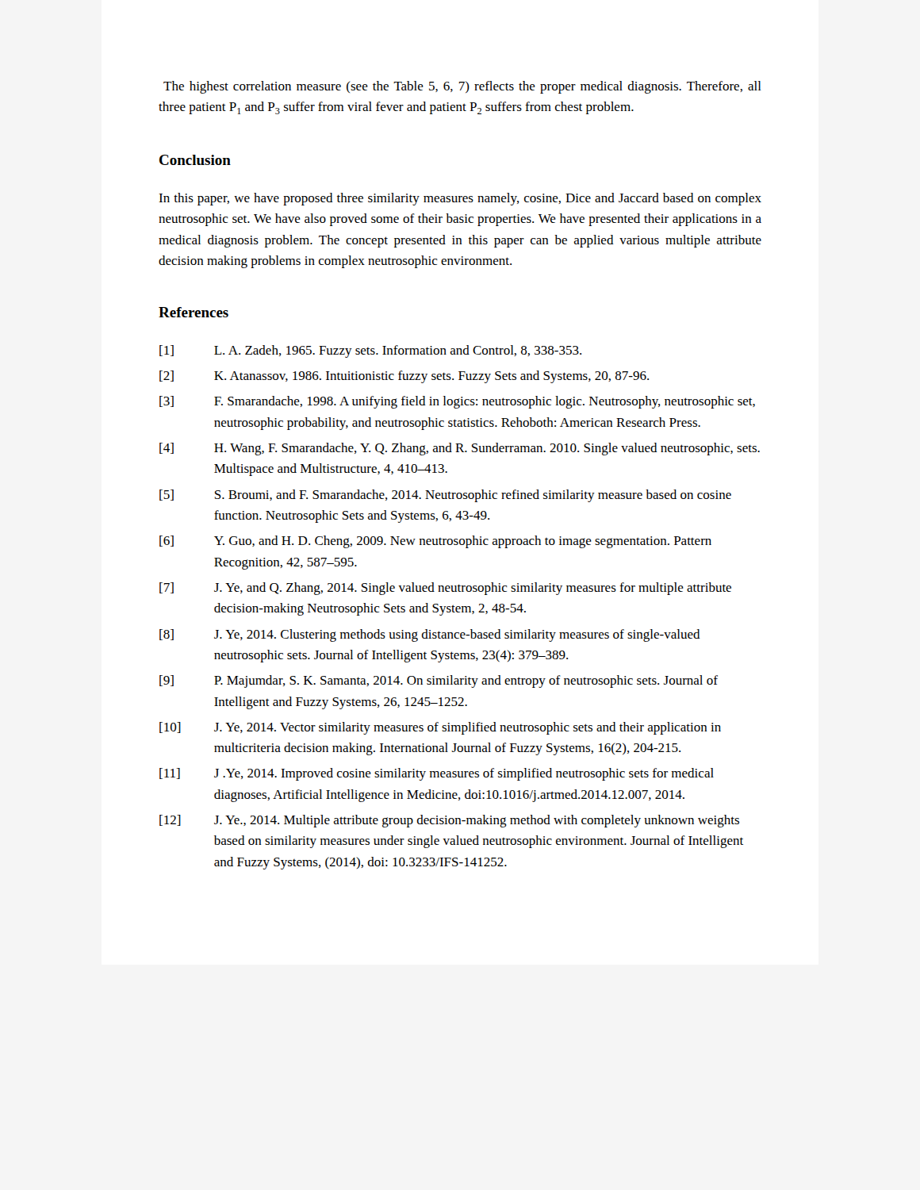The highest correlation measure (see the Table 5, 6, 7) reflects the proper medical diagnosis. Therefore, all three patient P1 and P3 suffer from viral fever and patient P2 suffers from chest problem.
Conclusion
In this paper, we have proposed three similarity measures namely, cosine, Dice and Jaccard based on complex neutrosophic set. We have also proved some of their basic properties. We have presented their applications in a medical diagnosis problem. The concept presented in this paper can be applied various multiple attribute decision making problems in complex neutrosophic environment.
References
[1] L. A. Zadeh, 1965. Fuzzy sets. Information and Control, 8, 338-353.
[2] K. Atanassov, 1986. Intuitionistic fuzzy sets. Fuzzy Sets and Systems, 20, 87-96.
[3] F. Smarandache, 1998. A unifying field in logics: neutrosophic logic. Neutrosophy, neutrosophic set, neutrosophic probability, and neutrosophic statistics. Rehoboth: American Research Press.
[4] H. Wang, F. Smarandache, Y. Q. Zhang, and R. Sunderraman. 2010. Single valued neutrosophic, sets. Multispace and Multistructure, 4, 410–413.
[5] S. Broumi, and F. Smarandache, 2014. Neutrosophic refined similarity measure based on cosine function. Neutrosophic Sets and Systems, 6, 43-49.
[6] Y. Guo, and H. D. Cheng, 2009. New neutrosophic approach to image segmentation. Pattern Recognition, 42, 587–595.
[7] J. Ye, and Q. Zhang, 2014. Single valued neutrosophic similarity measures for multiple attribute decision-making Neutrosophic Sets and System, 2, 48-54.
[8] J. Ye, 2014. Clustering methods using distance-based similarity measures of single-valued neutrosophic sets. Journal of Intelligent Systems, 23(4): 379–389.
[9] P. Majumdar, S. K. Samanta, 2014. On similarity and entropy of neutrosophic sets. Journal of Intelligent and Fuzzy Systems, 26, 1245–1252.
[10] J. Ye, 2014. Vector similarity measures of simplified neutrosophic sets and their application in multicriteria decision making. International Journal of Fuzzy Systems, 16(2), 204-215.
[11] J .Ye, 2014. Improved cosine similarity measures of simplified neutrosophic sets for medical diagnoses, Artificial Intelligence in Medicine, doi:10.1016/j.artmed.2014.12.007, 2014.
[12] J. Ye., 2014. Multiple attribute group decision-making method with completely unknown weights based on similarity measures under single valued neutrosophic environment. Journal of Intelligent and Fuzzy Systems, (2014), doi: 10.3233/IFS-141252.